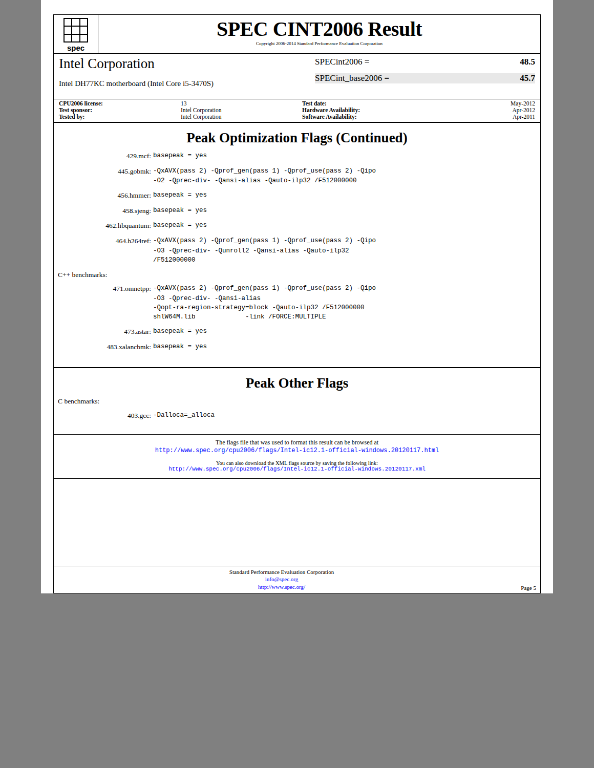spec
SPEC CINT2006 Result
Copyright 2006-2014 Standard Performance Evaluation Corporation
Intel Corporation
Intel DH77KC motherboard (Intel Core i5-3470S)
SPECint2006 = 48.5
SPECint_base2006 = 45.7
| CPU2006 license: | 13 |
| Test sponsor: | Intel Corporation |
| Tested by: | Intel Corporation |
| Test date: | May-2012 |
| Hardware Availability: | Apr-2012 |
| Software Availability: | Apr-2011 |
Peak Optimization Flags (Continued)
429.mcf: basepeak = yes
445.gobmk:-QxAVX(pass 2) -Qprof_gen(pass 1) -Qprof_use(pass 2) -Qipo -O2 -Qprec-div- -Qansi-alias -Qauto-ilp32 /F512000000
456.hmmer: basepeak = yes
458.sjeng: basepeak = yes
462.libquantum: basepeak = yes
464.h264ref:-QxAVX(pass 2) -Qprof_gen(pass 1) -Qprof_use(pass 2) -Qipo -O3 -Qprec-div- -Qunroll2 -Qansi-alias -Qauto-ilp32
/F512000000
C++ benchmarks:
471.omnetpp:-QxAVX(pass 2) -Qprof_gen(pass 1) -Qprof_use(pass 2) -Qipo -O3 -Qprec-div- -Qansi-alias
-Qopt-ra-region-strategy=block -Qauto-ilp32 /F512000000
shlW64M.lib -link /FORCE:MULTIPLE
473.astar: basepeak = yes
483.xalancbmk: basepeak = yes
Peak Other Flags
C benchmarks:
403.gcc:-Dalloca=_alloca
The flags file that was used to format this result can be browsed at
http://www.spec.org/cpu2006/flags/Intel-ic12.1-official-windows.20120117.html
You can also download the XML flags source by saving the following link:
http://www.spec.org/cpu2006/flags/Intel-ic12.1-official-windows.20120117.xml
Standard Performance Evaluation Corporation
info@spec.org
http://www.spec.org/
Page 5